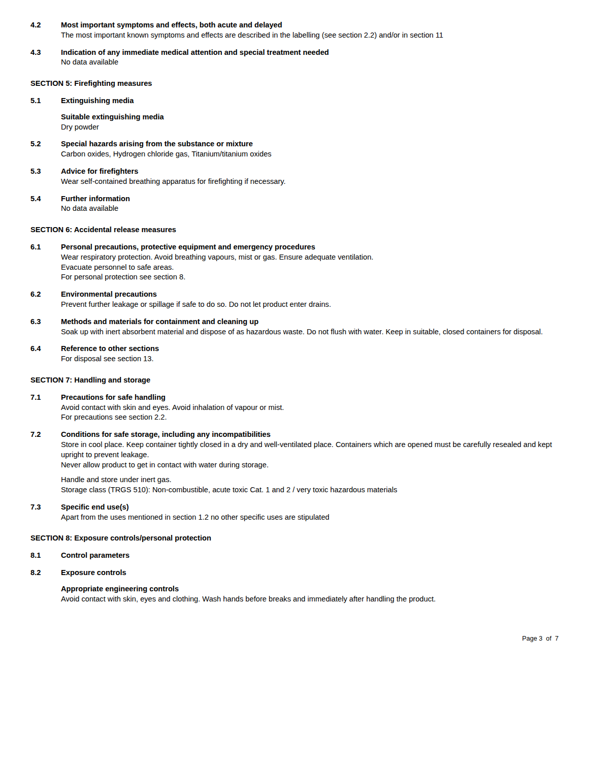4.2
Most important symptoms and effects, both acute and delayed
The most important known symptoms and effects are described in the labelling (see section 2.2) and/or in section 11
4.3
Indication of any immediate medical attention and special treatment needed
No data available
SECTION 5: Firefighting measures
5.1
Extinguishing media
Suitable extinguishing media
Dry powder
5.2
Special hazards arising from the substance or mixture
Carbon oxides, Hydrogen chloride gas, Titanium/titanium oxides
5.3
Advice for firefighters
Wear self-contained breathing apparatus for firefighting if necessary.
5.4
Further information
No data available
SECTION 6: Accidental release measures
6.1
Personal precautions, protective equipment and emergency procedures
Wear respiratory protection. Avoid breathing vapours, mist or gas. Ensure adequate ventilation.
Evacuate personnel to safe areas.
For personal protection see section 8.
6.2
Environmental precautions
Prevent further leakage or spillage if safe to do so. Do not let product enter drains.
6.3
Methods and materials for containment and cleaning up
Soak up with inert absorbent material and dispose of as hazardous waste. Do not flush with water. Keep in suitable, closed containers for disposal.
6.4
Reference to other sections
For disposal see section 13.
SECTION 7: Handling and storage
7.1
Precautions for safe handling
Avoid contact with skin and eyes. Avoid inhalation of vapour or mist.
For precautions see section 2.2.
7.2
Conditions for safe storage, including any incompatibilities
Store in cool place. Keep container tightly closed in a dry and well-ventilated place. Containers which are opened must be carefully resealed and kept upright to prevent leakage.
Never allow product to get in contact with water during storage.
Handle and store under inert gas.
Storage class (TRGS 510): Non-combustible, acute toxic Cat. 1 and 2 / very toxic hazardous materials
7.3
Specific end use(s)
Apart from the uses mentioned in section 1.2 no other specific uses are stipulated
SECTION 8: Exposure controls/personal protection
8.1
Control parameters
8.2
Exposure controls
Appropriate engineering controls
Avoid contact with skin, eyes and clothing. Wash hands before breaks and immediately after handling the product.
Page 3 of 7